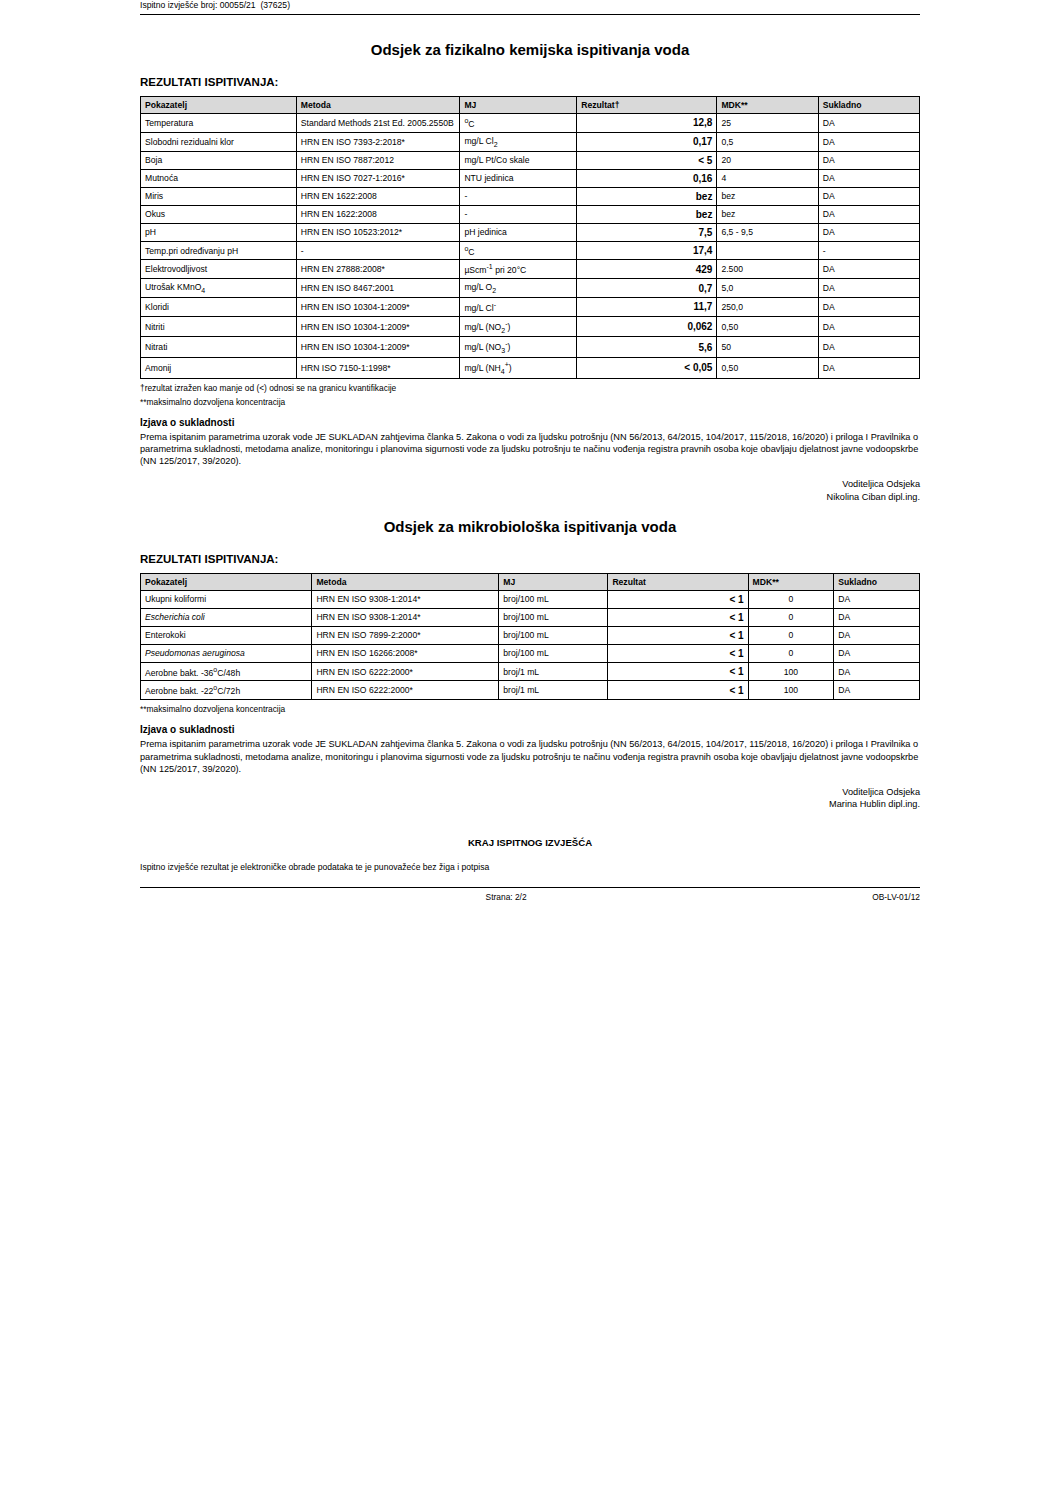Ispitno izvješće broj: 00055/21 (37625)
Odsjek za fizikalno kemijska ispitivanja voda
REZULTATI ISPITIVANJA:
| Pokazatelj | Metoda | MJ | Rezultat† | MDK** | Sukladno |
| --- | --- | --- | --- | --- | --- |
| Temperatura | Standard Methods 21st Ed. 2005.2550B | o C | 12,8 | 25 | DA |
| Slobodni rezidualni klor | HRN EN ISO 7393-2:2018* | mg/L Cl 2 | 0,17 | 0,5 | DA |
| Boja | HRN EN ISO 7887:2012 | mg/L Pt/Co skale | < 5 | 20 | DA |
| Mutnoća | HRN EN ISO 7027-1:2016* | NTU jedinica | 0,16 | 4 | DA |
| Miris | HRN EN 1622:2008 | - | bez | bez | DA |
| Okus | HRN EN 1622:2008 | - | bez | bez | DA |
| pH | HRN EN ISO 10523:2012* | pH jedinica | 7,5 | 6,5 - 9,5 | DA |
| Temp.pri određivanju pH | - | o C | 17,4 | | - |
| Elektrovodljivost | HRN EN 27888:2008* | µScm -1 pri 20°C | 429 | 2.500 | DA |
| Utrošak KMnO 4 | HRN EN ISO 8467:2001 | mg/L O 2 | 0,7 | 5,0 | DA |
| Kloridi | HRN EN ISO 10304-1:2009* | mg/L Cl - | 11,7 | 250,0 | DA |
| Nitriti | HRN EN ISO 10304-1:2009* | mg/L (NO 2 - ) | 0,062 | 0,50 | DA |
| Nitrati | HRN EN ISO 10304-1:2009* | mg/L (NO 3 - ) | 5,6 | 50 | DA |
| Amonij | HRN ISO 7150-1:1998* | mg/L (NH 4 + ) | < 0,05 | 0,50 | DA |
†rezultat izražen kao manje od (<) odnosi se na granicu kvantifikacije
**maksimalno dozvoljena koncentracija
Izjava o sukladnosti
Prema ispitanim parametrima uzorak vode JE SUKLADAN zahtjevima članka 5. Zakona o vodi za ljudsku potrošnju (NN 56/2013, 64/2015, 104/2017, 115/2018, 16/2020) i priloga I Pravilnika o parametrima sukladnosti, metodama analize, monitoringu i planovima sigurnosti vode za ljudsku potrošnju te načinu vođenja registra pravnih osoba koje obavljaju djelatnost javne vodoopskrbe (NN 125/2017, 39/2020).
Voditeljica Odsjeka
Nikolina Ciban dipl.ing.
Odsjek za mikrobiološka ispitivanja voda
REZULTATI ISPITIVANJA:
| Pokazatelj | Metoda | MJ | Rezultat | MDK** | Sukladno |
| --- | --- | --- | --- | --- | --- |
| Ukupni koliformi | HRN EN ISO 9308-1:2014* | broj/100 mL | < 1 | 0 | DA |
| Escherichia coli | HRN EN ISO 9308-1:2014* | broj/100 mL | < 1 | 0 | DA |
| Enterokoki | HRN EN ISO 7899-2:2000* | broj/100 mL | < 1 | 0 | DA |
| Pseudomonas aeruginosa | HRN EN ISO 16266:2008* | broj/100 mL | < 1 | 0 | DA |
| Aerobne bakt. -36 o C/48h | HRN EN ISO 6222:2000* | broj/1 mL | < 1 | 100 | DA |
| Aerobne bakt. -22 o C/72h | HRN EN ISO 6222:2000* | broj/1 mL | < 1 | 100 | DA |
**maksimalno dozvoljena koncentracija
Izjava o sukladnosti
Prema ispitanim parametrima uzorak vode JE SUKLADAN zahtjevima članka 5. Zakona o vodi za ljudsku potrošnju (NN 56/2013, 64/2015, 104/2017, 115/2018, 16/2020) i priloga I Pravilnika o parametrima sukladnosti, metodama analize, monitoringu i planovima sigurnosti vode za ljudsku potrošnju te načinu vođenja registra pravnih osoba koje obavljaju djelatnost javne vodoopskrbe (NN 125/2017, 39/2020).
Voditeljica Odsjeka
Marina Hublin dipl.ing.
KRAJ ISPITNOG IZVJEŠĆA
Ispitno izvješće rezultat je elektroničke obrade podataka te je punovažeće bez žiga i potpisa
Strana: 2/2 OB-LV-01/12